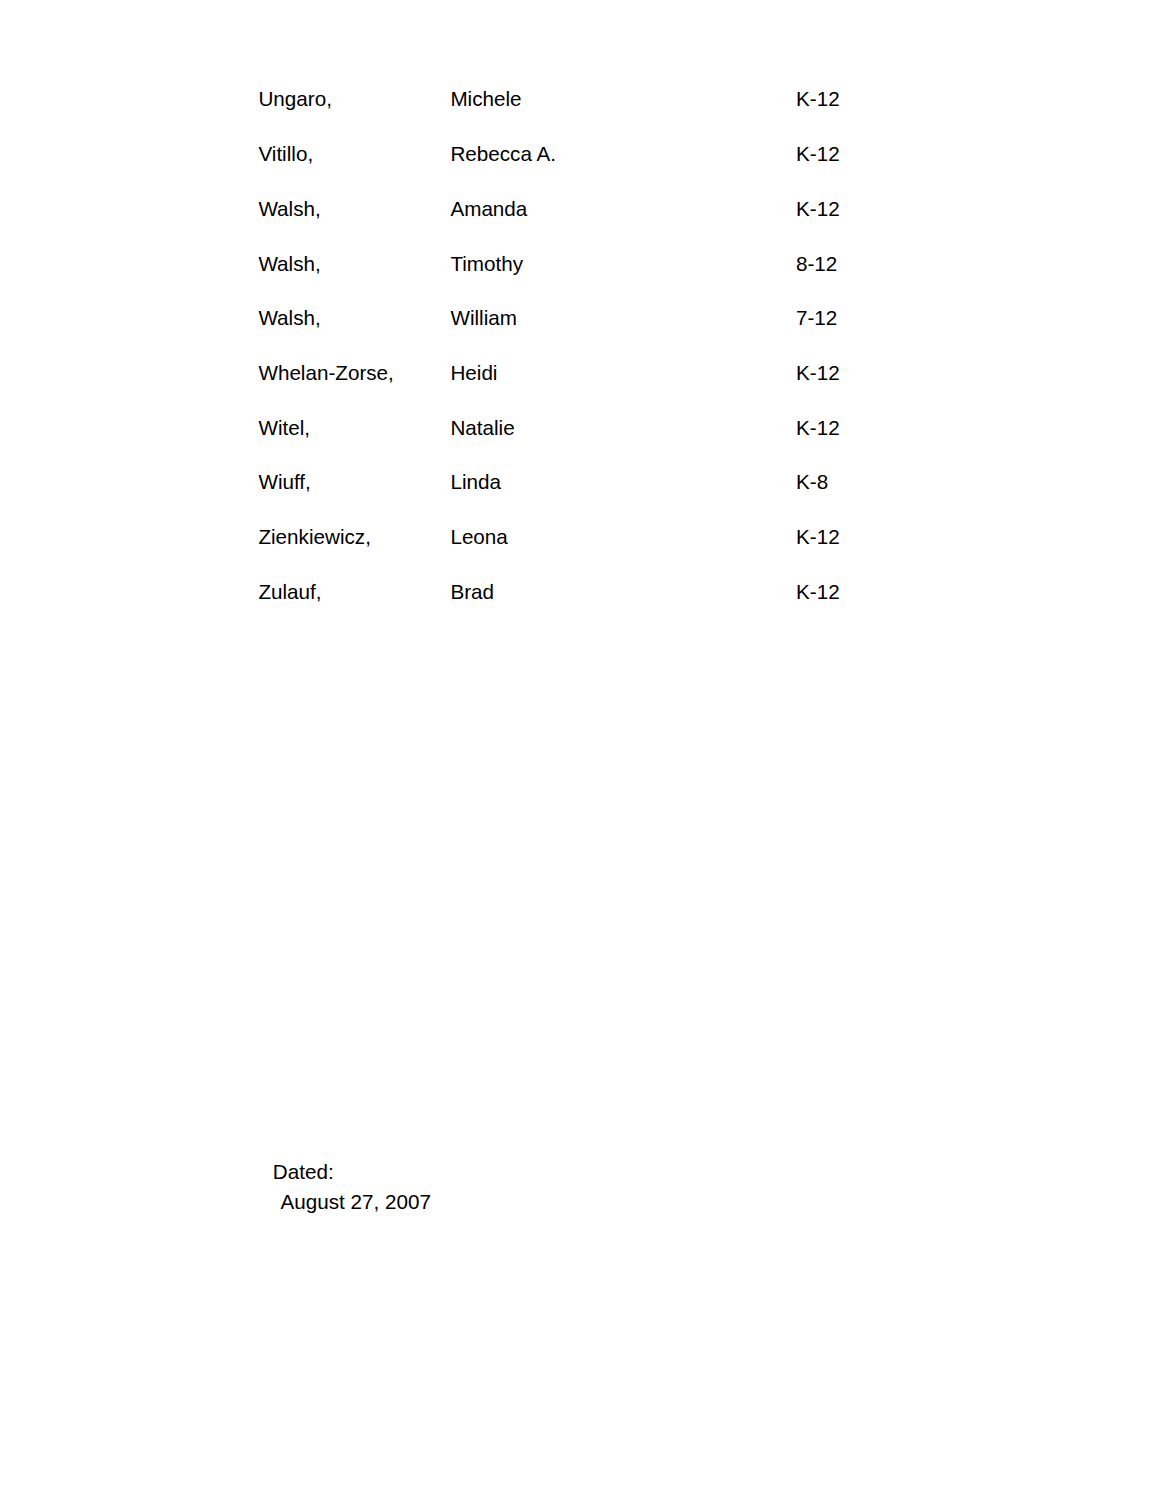| Ungaro, | Michele | K-12 |
| Vitillo, | Rebecca A. | K-12 |
| Walsh, | Amanda | K-12 |
| Walsh, | Timothy | 8-12 |
| Walsh, | William | 7-12 |
| Whelan-Zorse, | Heidi | K-12 |
| Witel, | Natalie | K-12 |
| Wiuff, | Linda | K-8 |
| Zienkiewicz, | Leona | K-12 |
| Zulauf, | Brad | K-12 |
Dated:
August 27, 2007